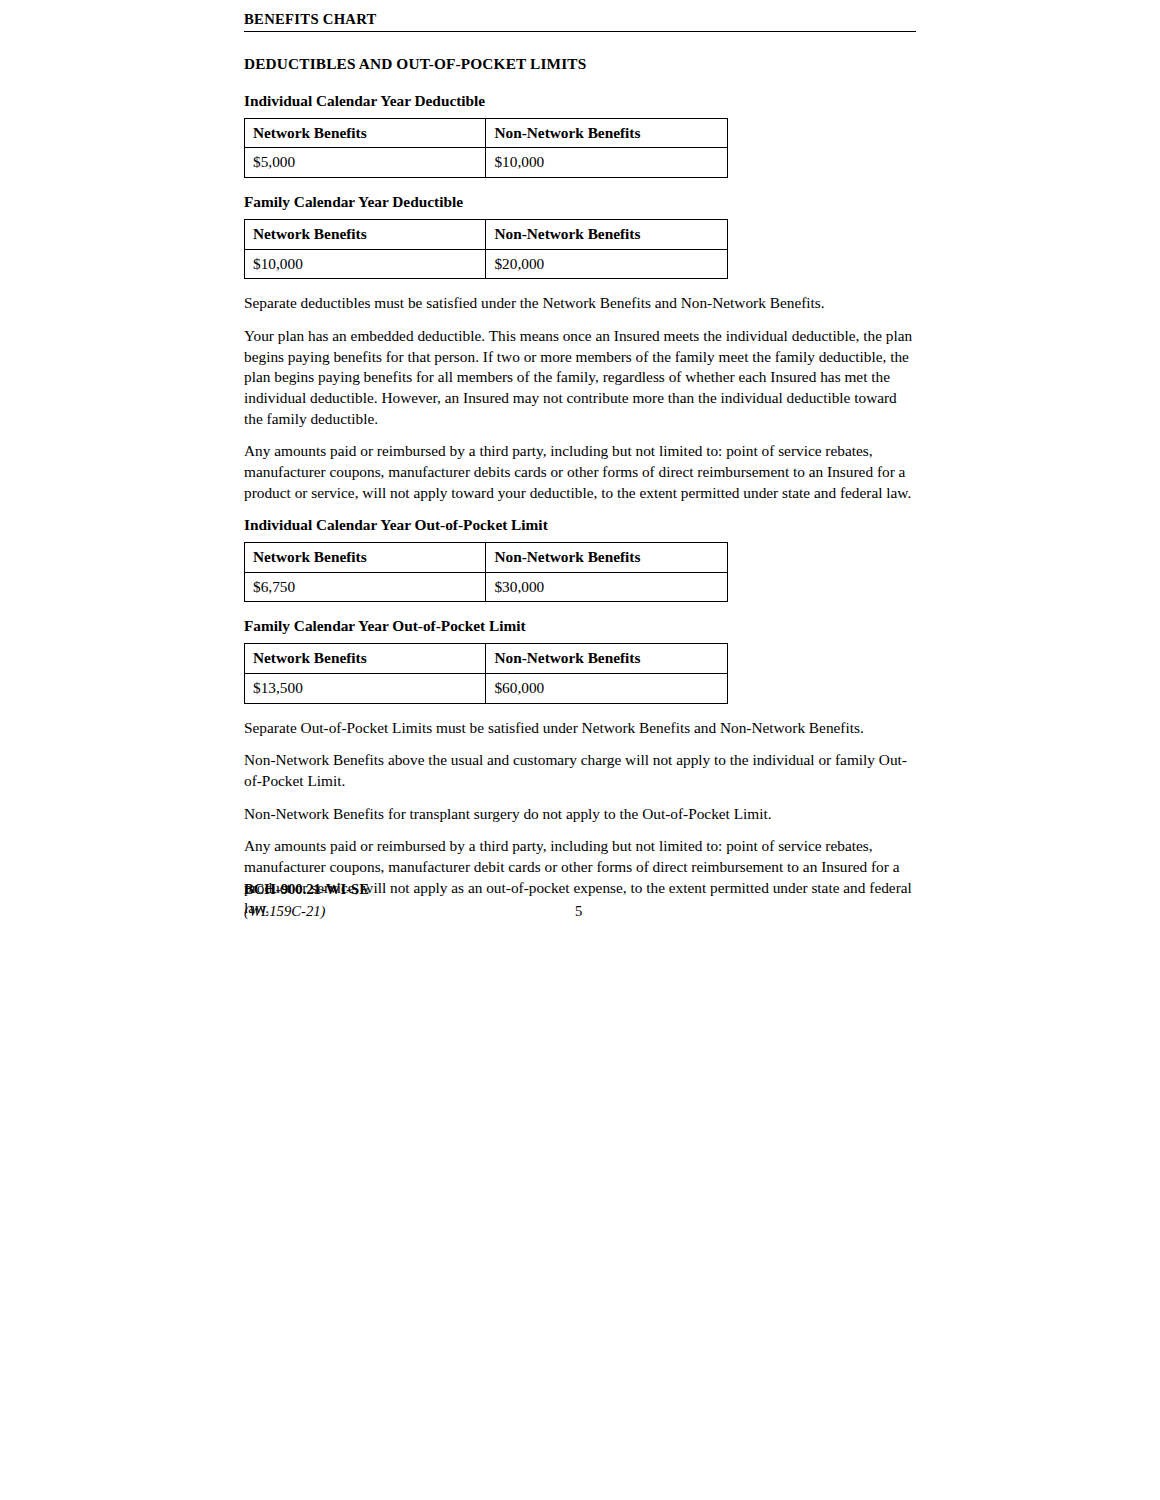BENEFITS CHART
DEDUCTIBLES AND OUT-OF-POCKET LIMITS
Individual Calendar Year Deductible
| Network Benefits | Non-Network Benefits |
| --- | --- |
| $5,000 | $10,000 |
Family Calendar Year Deductible
| Network Benefits | Non-Network Benefits |
| --- | --- |
| $10,000 | $20,000 |
Separate deductibles must be satisfied under the Network Benefits and Non-Network Benefits.
Your plan has an embedded deductible. This means once an Insured meets the individual deductible, the plan begins paying benefits for that person. If two or more members of the family meet the family deductible, the plan begins paying benefits for all members of the family, regardless of whether each Insured has met the individual deductible. However, an Insured may not contribute more than the individual deductible toward the family deductible.
Any amounts paid or reimbursed by a third party, including but not limited to: point of service rebates, manufacturer coupons, manufacturer debits cards or other forms of direct reimbursement to an Insured for a product or service, will not apply toward your deductible, to the extent permitted under state and federal law.
Individual Calendar Year Out-of-Pocket Limit
| Network Benefits | Non-Network Benefits |
| --- | --- |
| $6,750 | $30,000 |
Family Calendar Year Out-of-Pocket Limit
| Network Benefits | Non-Network Benefits |
| --- | --- |
| $13,500 | $60,000 |
Separate Out-of-Pocket Limits must be satisfied under Network Benefits and Non-Network Benefits.
Non-Network Benefits above the usual and customary charge will not apply to the individual or family Out-of-Pocket Limit.
Non-Network Benefits for transplant surgery do not apply to the Out-of-Pocket Limit.
Any amounts paid or reimbursed by a third party, including but not limited to: point of service rebates, manufacturer coupons, manufacturer debit cards or other forms of direct reimbursement to an Insured for a product or service, will not apply as an out-of-pocket expense, to the extent permitted under state and federal law.
BCH-900.21-WI-SE
(WL159C-21) 5